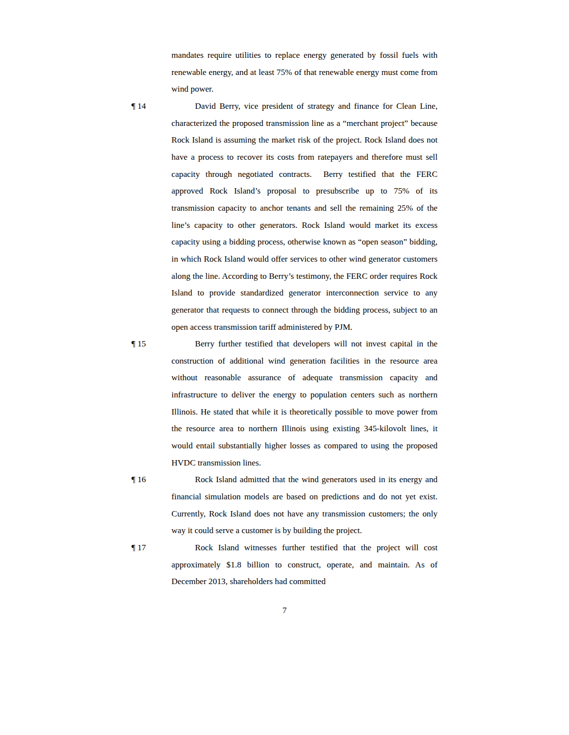mandates require utilities to replace energy generated by fossil fuels with renewable energy, and at least 75% of that renewable energy must come from wind power.
¶ 14
David Berry, vice president of strategy and finance for Clean Line, characterized the proposed transmission line as a “merchant project” because Rock Island is assuming the market risk of the project. Rock Island does not have a process to recover its costs from ratepayers and therefore must sell capacity through negotiated contracts. Berry testified that the FERC approved Rock Island’s proposal to presubscribe up to 75% of its transmission capacity to anchor tenants and sell the remaining 25% of the line’s capacity to other generators. Rock Island would market its excess capacity using a bidding process, otherwise known as “open season” bidding, in which Rock Island would offer services to other wind generator customers along the line. According to Berry’s testimony, the FERC order requires Rock Island to provide standardized generator interconnection service to any generator that requests to connect through the bidding process, subject to an open access transmission tariff administered by PJM.
¶ 15
Berry further testified that developers will not invest capital in the construction of additional wind generation facilities in the resource area without reasonable assurance of adequate transmission capacity and infrastructure to deliver the energy to population centers such as northern Illinois. He stated that while it is theoretically possible to move power from the resource area to northern Illinois using existing 345-kilovolt lines, it would entail substantially higher losses as compared to using the proposed HVDC transmission lines.
¶ 16
Rock Island admitted that the wind generators used in its energy and financial simulation models are based on predictions and do not yet exist. Currently, Rock Island does not have any transmission customers; the only way it could serve a customer is by building the project.
¶ 17
Rock Island witnesses further testified that the project will cost approximately $1.8 billion to construct, operate, and maintain. As of December 2013, shareholders had committed
7